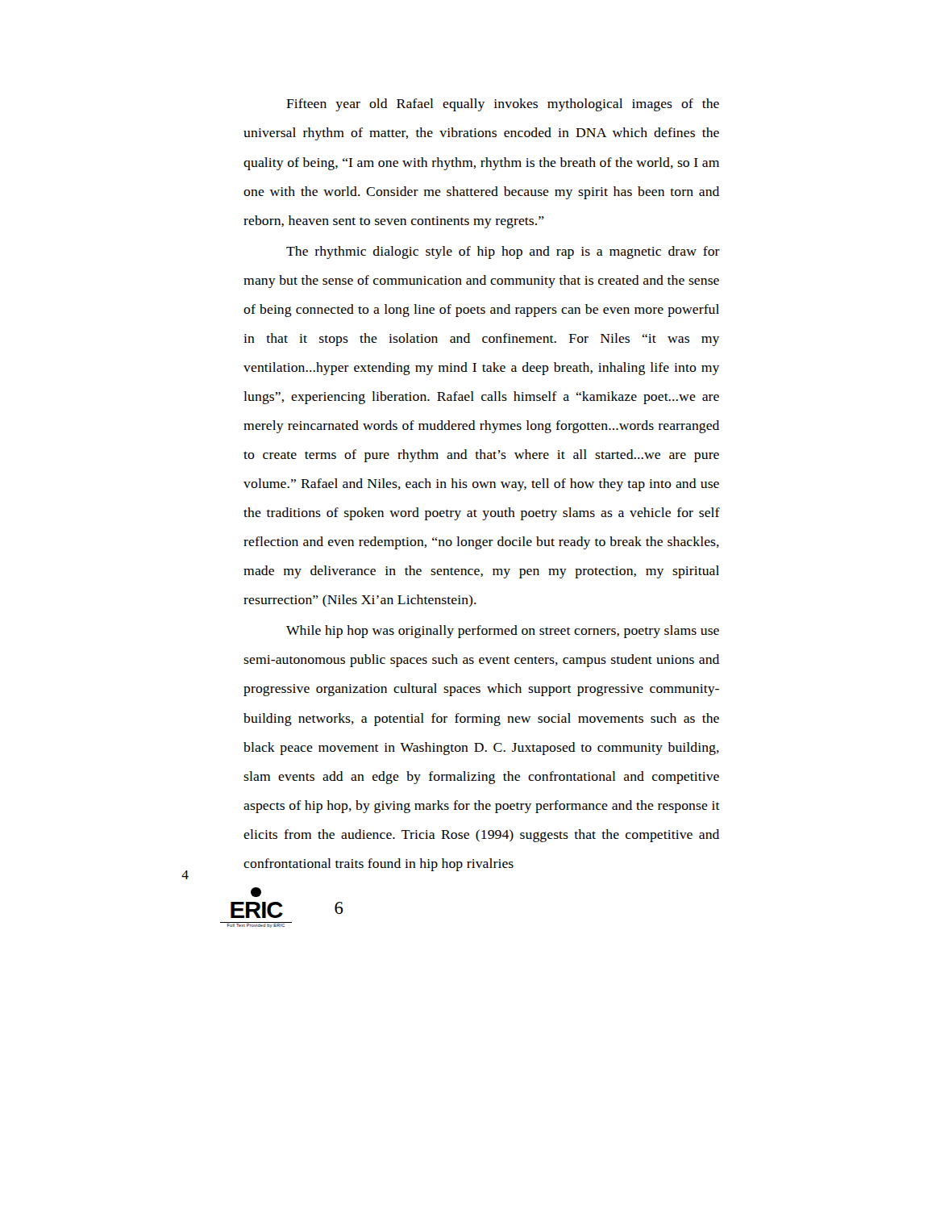Fifteen year old Rafael equally invokes mythological images of the universal rhythm of matter, the vibrations encoded in DNA which defines the quality of being, “I am one with rhythm, rhythm is the breath of the world, so I am one with the world. Consider me shattered because my spirit has been torn and reborn, heaven sent to seven continents my regrets.”
The rhythmic dialogic style of hip hop and rap is a magnetic draw for many but the sense of communication and community that is created and the sense of being connected to a long line of poets and rappers can be even more powerful in that it stops the isolation and confinement. For Niles “it was my ventilation...hyper extending my mind I take a deep breath, inhaling life into my lungs”, experiencing liberation. Rafael calls himself a “kamikaze poet...we are merely reincarnated words of muddered rhymes long forgotten...words rearranged to create terms of pure rhythm and that’s where it all started...we are pure volume.” Rafael and Niles, each in his own way, tell of how they tap into and use the traditions of spoken word poetry at youth poetry slams as a vehicle for self reflection and even redemption, “no longer docile but ready to break the shackles, made my deliverance in the sentence, my pen my protection, my spiritual resurrection” (Niles Xi’an Lichtenstein).
While hip hop was originally performed on street corners, poetry slams use semi-autonomous public spaces such as event centers, campus student unions and progressive organization cultural spaces which support progressive community-building networks, a potential for forming new social movements such as the black peace movement in Washington D. C. Juxtaposed to community building, slam events add an edge by formalizing the confrontational and competitive aspects of hip hop, by giving marks for the poetry performance and the response it elicits from the audience. Tricia Rose (1994) suggests that the competitive and confrontational traits found in hip hop rivalries
4
ERIC Full Text Provided by ERIC
6